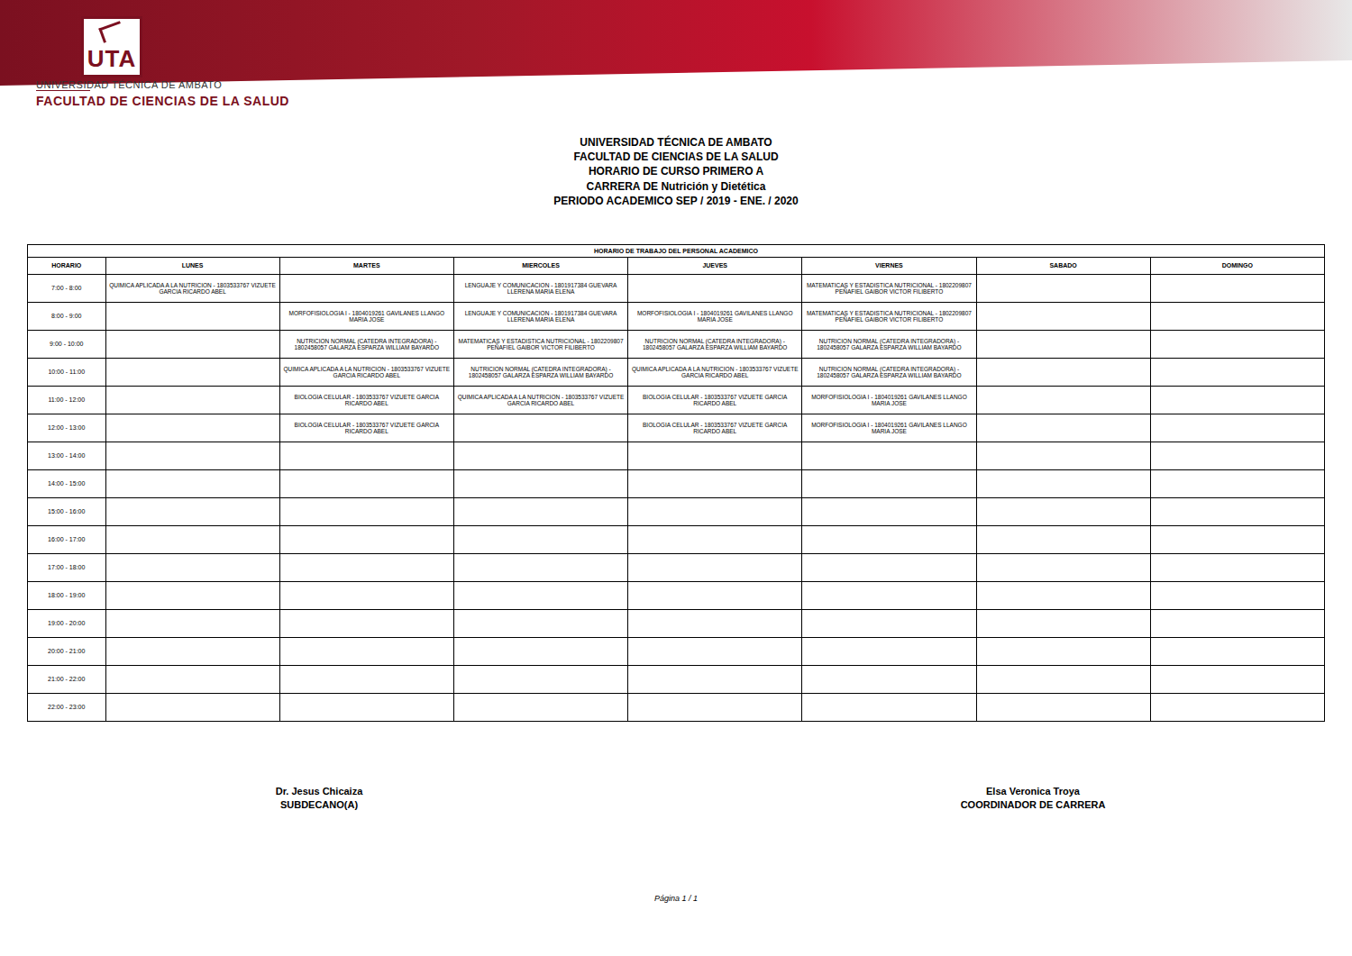UTA
UNIVERSIDAD TÉCNICA DE AMBATO
FACULTAD DE CIENCIAS DE LA SALUD
UNIVERSIDAD TÉCNICA DE AMBATO
FACULTAD DE CIENCIAS DE LA SALUD
HORARIO DE CURSO PRIMERO A
CARRERA DE Nutrición y Dietética
PERIODO ACADEMICO SEP / 2019 - ENE. / 2020
| HORARIO DE TRABAJO DEL PERSONAL ACADEMICO |
| --- |
| HORARIO | LUNES | MARTES | MIERCOLES | JUEVES | VIERNES | SABADO | DOMINGO |
| 7:00 - 8:00 | QUIMICA APLICADA A LA NUTRICION - 1803533767 VIZUETE GARCIA RICARDO ABEL | | LENGUAJE Y COMUNICACION - 1801917384 GUEVARA LLERENA MARIA ELENA | | MATEMATICAS Y ESTADISTICA NUTRICIONAL - 1802209807 PEÑAFIEL GAIBOR VICTOR FILIBERTO | | |
| 8:00 - 9:00 | | MORFOFISIOLOGIA I - 1804019261 GAVILANES LLANGO MARIA JOSE | LENGUAJE Y COMUNICACION - 1801917384 GUEVARA LLERENA MARIA ELENA | MORFOFISIOLOGIA I - 1804019261 GAVILANES LLANGO MARIA JOSE | MATEMATICAS Y ESTADISTICA NUTRICIONAL - 1802209807 PEÑAFIEL GAIBOR VICTOR FILIBERTO | | |
| 9:00 - 10:00 | | NUTRICION NORMAL (CATEDRA INTEGRADORA) - 1802458057 GALARZA ESPARZA WILLIAM BAYARDO | MATEMATICAS Y ESTADISTICA NUTRICIONAL - 1802209807 PEÑAFIEL GAIBOR VICTOR FILIBERTO | NUTRICION NORMAL (CATEDRA INTEGRADORA) - 1802458057 GALARZA ESPARZA WILLIAM BAYARDO | NUTRICION NORMAL (CATEDRA INTEGRADORA) - 1802458057 GALARZA ESPARZA WILLIAM BAYARDO | | |
| 10:00 - 11:00 | | QUIMICA APLICADA A LA NUTRICION - 1803533767 VIZUETE GARCIA RICARDO ABEL | NUTRICION NORMAL (CATEDRA INTEGRADORA) - 1802458057 GALARZA ESPARZA WILLIAM BAYARDO | QUIMICA APLICADA A LA NUTRICION - 1803533767 VIZUETE GARCIA RICARDO ABEL | NUTRICION NORMAL (CATEDRA INTEGRADORA) - 1802458057 GALARZA ESPARZA WILLIAM BAYARDO | | |
| 11:00 - 12:00 | | BIOLOGIA CELULAR - 1803533767 VIZUETE GARCIA RICARDO ABEL | QUIMICA APLICADA A LA NUTRICION - 1803533767 VIZUETE GARCIA RICARDO ABEL | BIOLOGIA CELULAR - 1803533767 VIZUETE GARCIA RICARDO ABEL | MORFOFISIOLOGIA I - 1804019261 GAVILANES LLANGO MARIA JOSE | | |
| 12:00 - 13:00 | | BIOLOGIA CELULAR - 1803533767 VIZUETE GARCIA RICARDO ABEL | | BIOLOGIA CELULAR - 1803533767 VIZUETE GARCIA RICARDO ABEL | MORFOFISIOLOGIA I - 1804019261 GAVILANES LLANGO MARIA JOSE | | |
| 13:00 - 14:00 | | | | | | | |
| 14:00 - 15:00 | | | | | | | |
| 15:00 - 16:00 | | | | | | | |
| 16:00 - 17:00 | | | | | | | |
| 17:00 - 18:00 | | | | | | | |
| 18:00 - 19:00 | | | | | | | |
| 19:00 - 20:00 | | | | | | | |
| 20:00 - 21:00 | | | | | | | |
| 21:00 - 22:00 | | | | | | | |
| 22:00 - 23:00 | | | | | | | |
| Dr. Jesus Chicaiza SUBDECANO(A) | | Elsa Veronica Troya COORDINADOR DE CARRERA |
Página 1 / 1